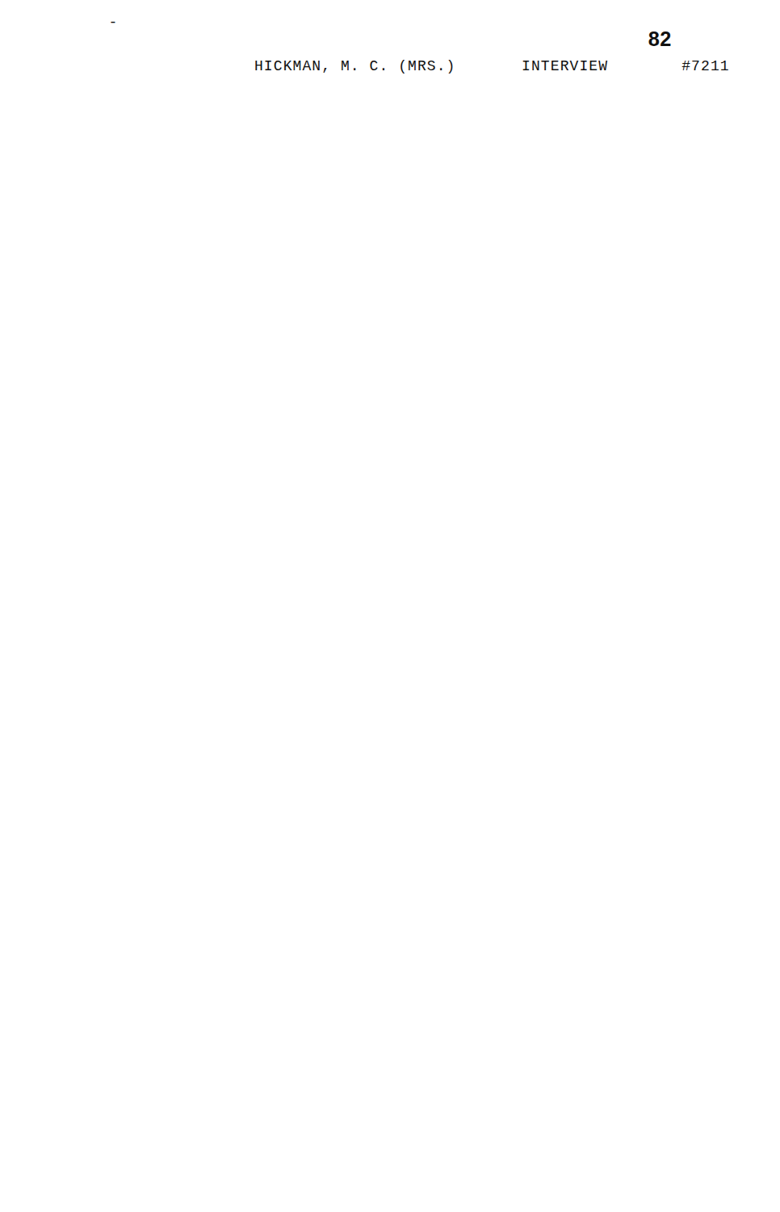HICKMAN, M. C. (MRS.) INTERVIEW #7211
-
82